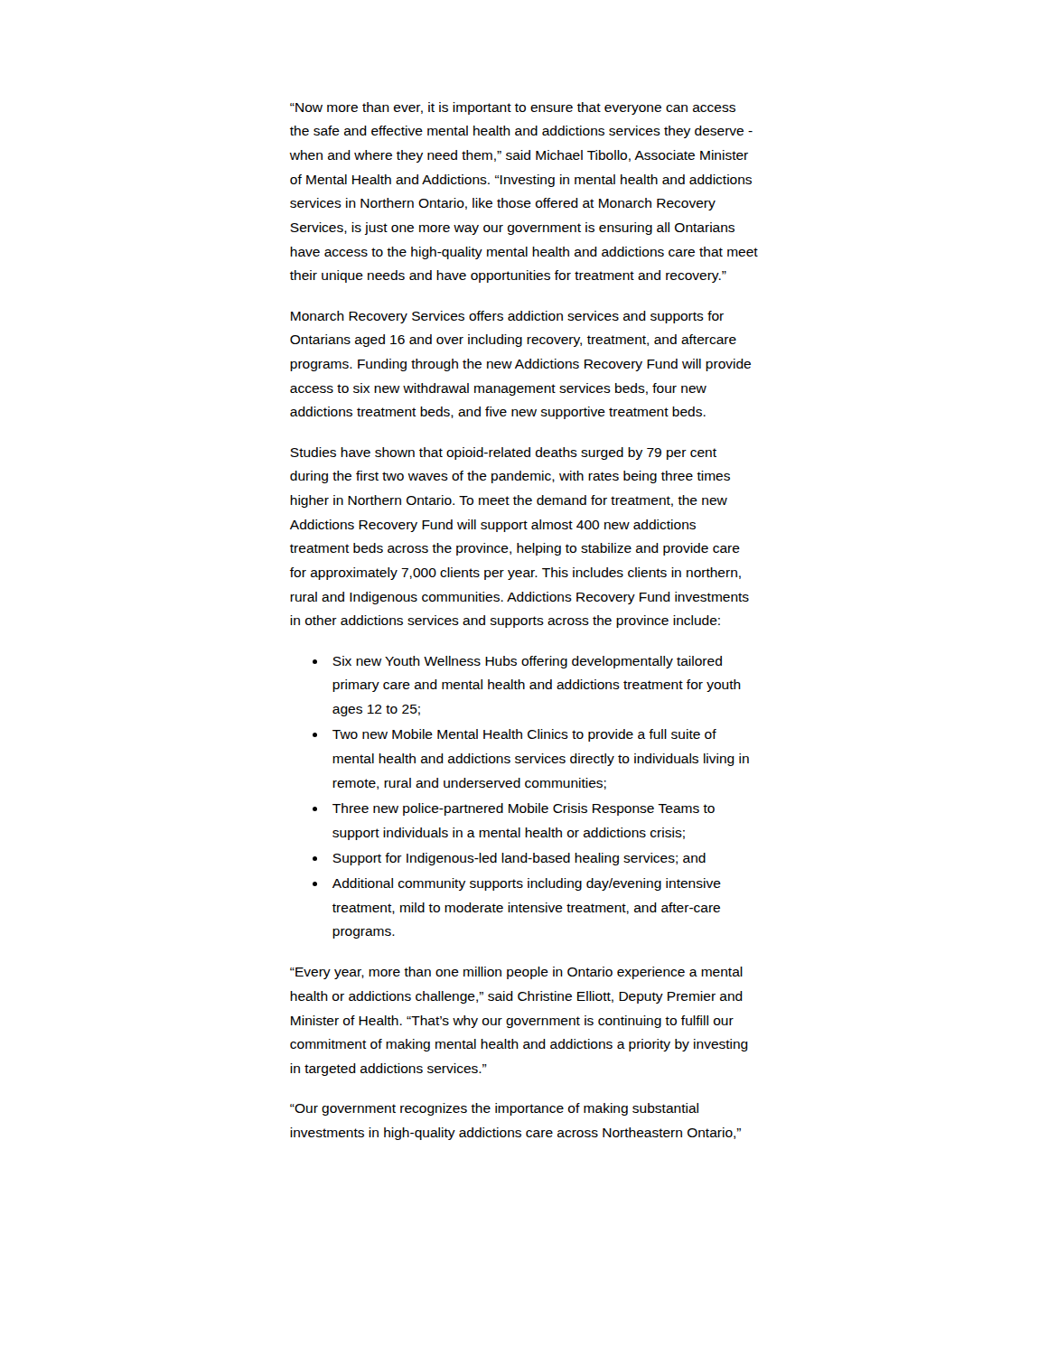“Now more than ever, it is important to ensure that everyone can access the safe and effective mental health and addictions services they deserve - when and where they need them,” said Michael Tibollo, Associate Minister of Mental Health and Addictions. “Investing in mental health and addictions services in Northern Ontario, like those offered at Monarch Recovery Services, is just one more way our government is ensuring all Ontarians have access to the high-quality mental health and addictions care that meet their unique needs and have opportunities for treatment and recovery.”
Monarch Recovery Services offers addiction services and supports for Ontarians aged 16 and over including recovery, treatment, and aftercare programs. Funding through the new Addictions Recovery Fund will provide access to six new withdrawal management services beds, four new addictions treatment beds, and five new supportive treatment beds.
Studies have shown that opioid-related deaths surged by 79 per cent during the first two waves of the pandemic, with rates being three times higher in Northern Ontario. To meet the demand for treatment, the new Addictions Recovery Fund will support almost 400 new addictions treatment beds across the province, helping to stabilize and provide care for approximately 7,000 clients per year. This includes clients in northern, rural and Indigenous communities. Addictions Recovery Fund investments in other addictions services and supports across the province include:
Six new Youth Wellness Hubs offering developmentally tailored primary care and mental health and addictions treatment for youth ages 12 to 25;
Two new Mobile Mental Health Clinics to provide a full suite of mental health and addictions services directly to individuals living in remote, rural and underserved communities;
Three new police-partnered Mobile Crisis Response Teams to support individuals in a mental health or addictions crisis;
Support for Indigenous-led land-based healing services; and
Additional community supports including day/evening intensive treatment, mild to moderate intensive treatment, and after-care programs.
“Every year, more than one million people in Ontario experience a mental health or addictions challenge,” said Christine Elliott, Deputy Premier and Minister of Health. “That’s why our government is continuing to fulfill our commitment of making mental health and addictions a priority by investing in targeted addictions services.”
“Our government recognizes the importance of making substantial investments in high-quality addictions care across Northeastern Ontario,”